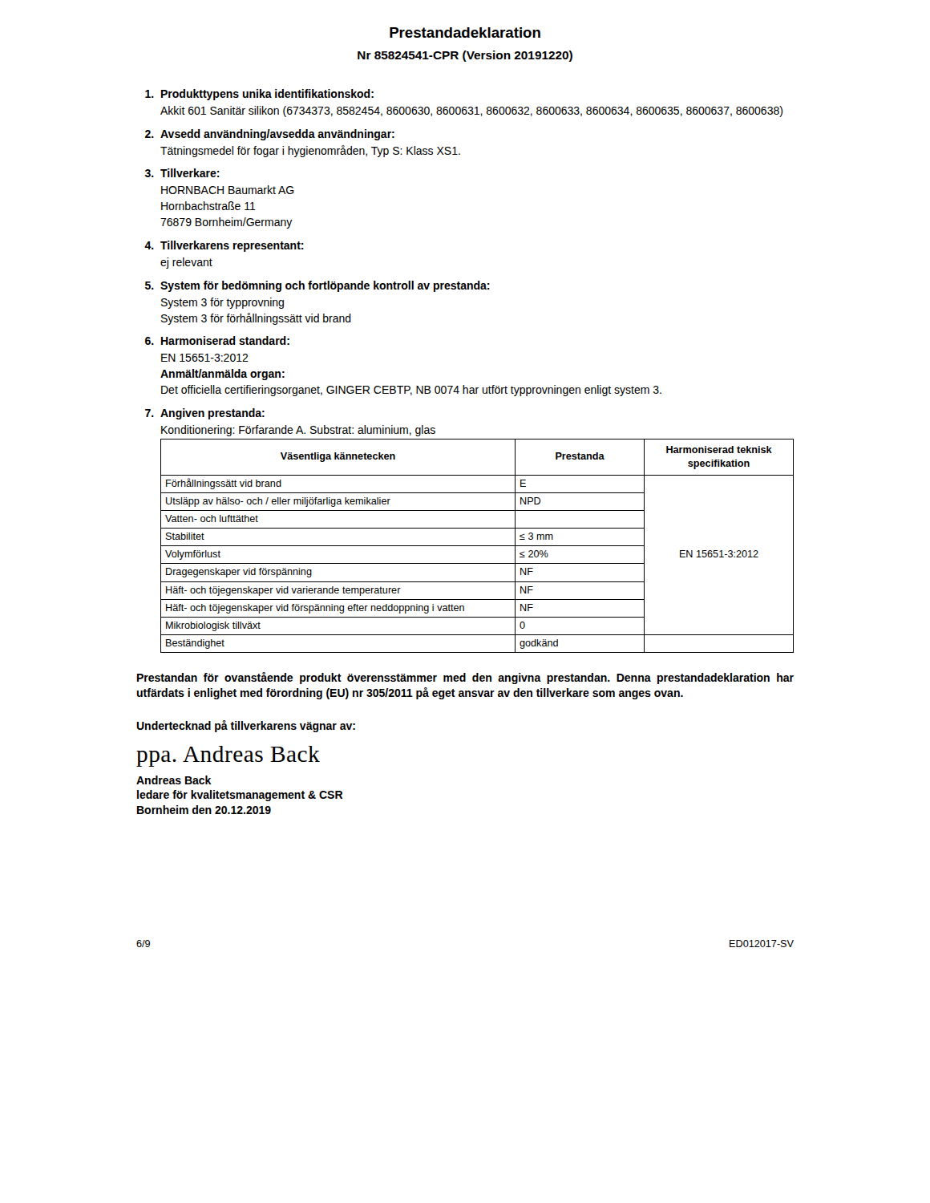Prestandadeklaration
Nr 85824541-CPR (Version 20191220)
Produkttypens unika identifikationskod:
Akkit 601 Sanitär silikon (6734373, 8582454, 8600630, 8600631, 8600632, 8600633, 8600634, 8600635, 8600637, 8600638)
Avsedd användning/avsedda användningar:
Tätningsmedel för fogar i hygienområden, Typ S: Klass XS1.
Tillverkare:
HORNBACH Baumarkt AG
Hornbachstraße 11
76879 Bornheim/Germany
Tillverkarens representant:
ej relevant
System för bedömning och fortlöpande kontroll av prestanda:
System 3 för typprovning
System 3 för förhållningssätt vid brand
Harmoniserad standard:
EN 15651-3:2012
Anmält/anmälda organ:
Det officiella certifieringsorganet, GINGER CEBTP, NB 0074 har utfört typprovningen enligt system 3.
Angiven prestanda:
Konditionering: Förfarande A. Substrat: aluminium, glas
| Väsentliga kännetecken | Prestanda | Harmoniserad teknisk specifikation |
| --- | --- | --- |
| Förhållningssätt vid brand | E | EN 15651-3:2012 |
| Utsläpp av hälso- och / eller miljöfarliga kemikalier | NPD |
| Vatten- och lufttäthet | |
| Stabilitet | ≤ 3 mm |
| Volymförlust | ≤ 20% |
| Dragegenskaper vid förspänning | NF |
| Häft- och töjegenskaper vid varierande temperaturer | NF |
| Häft- och töjegenskaper vid förspänning efter neddoppning i vatten | NF |
| Mikrobiologisk tillväxt | 0 |
| Beständighet | godkänd | |
Prestandan för ovanstående produkt överensstämmer med den angivna prestandan. Denna prestandadeklaration har utfärdats i enlighet med förordning (EU) nr 305/2011 på eget ansvar av den tillverkare som anges ovan.
Undertecknad på tillverkarens vägnar av:
ppa. Andreas Back
Andreas Back
ledare för kvalitetsmanagement & CSR
Bornheim den 20.12.2019
6/9 ED012017-SV